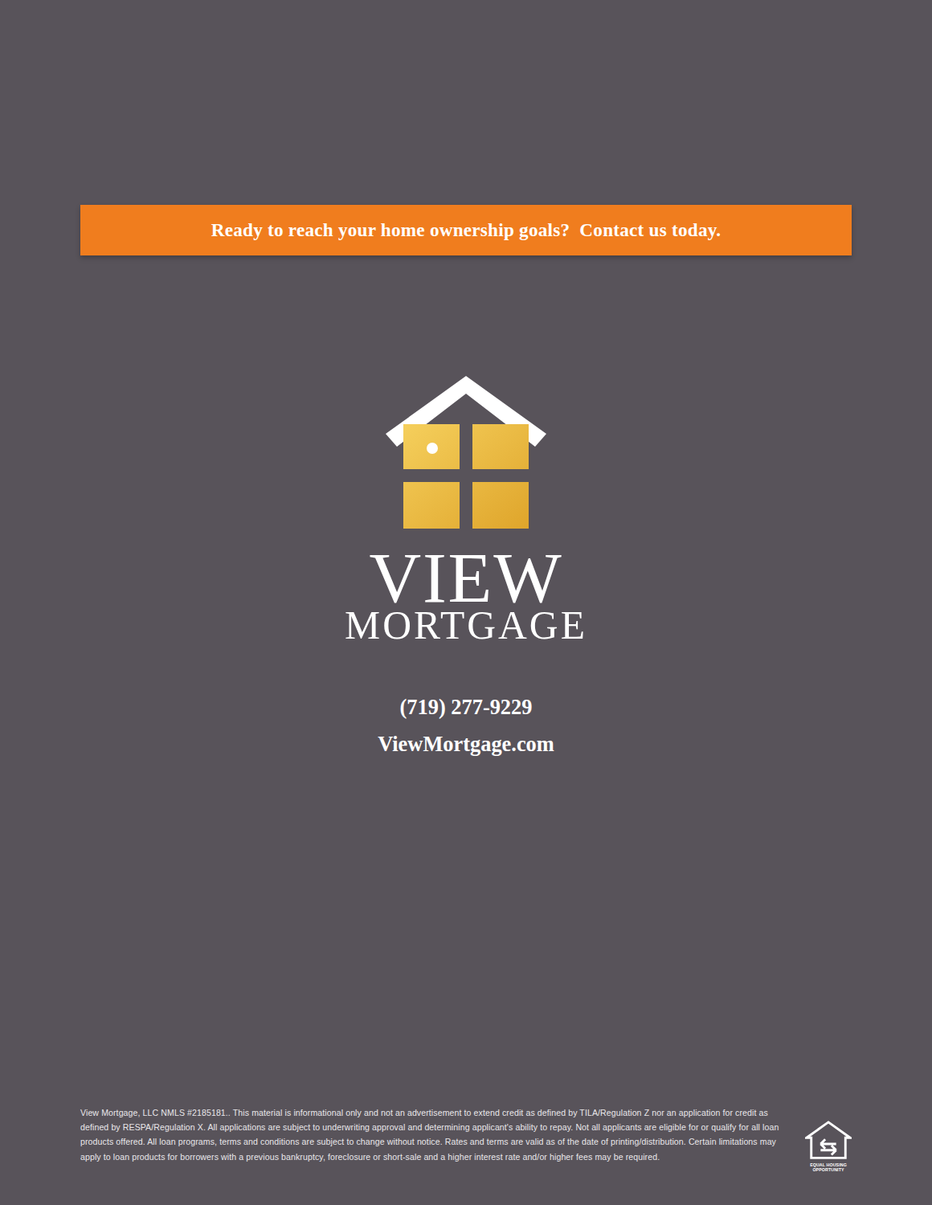Ready to reach your home ownership goals? Contact us today.
VIEW MORTGAGE
(719) 277-9229
ViewMortgage.com
View Mortgage, LLC NMLS #2185181.. This material is informational only and not an advertisement to extend credit as defined by TILA/Regulation Z nor an application for credit as defined by RESPA/Regulation X. All applications are subject to underwriting approval and determining applicant's ability to repay. Not all applicants are eligible for or qualify for all loan products offered. All loan programs, terms and conditions are subject to change without notice. Rates and terms are valid as of the date of printing/distribution. Certain limitations may apply to loan products for borrowers with a previous bankruptcy, foreclosure or short-sale and a higher interest rate and/or higher fees may be required.
EQUAL HOUSING
OPPORTUNITY